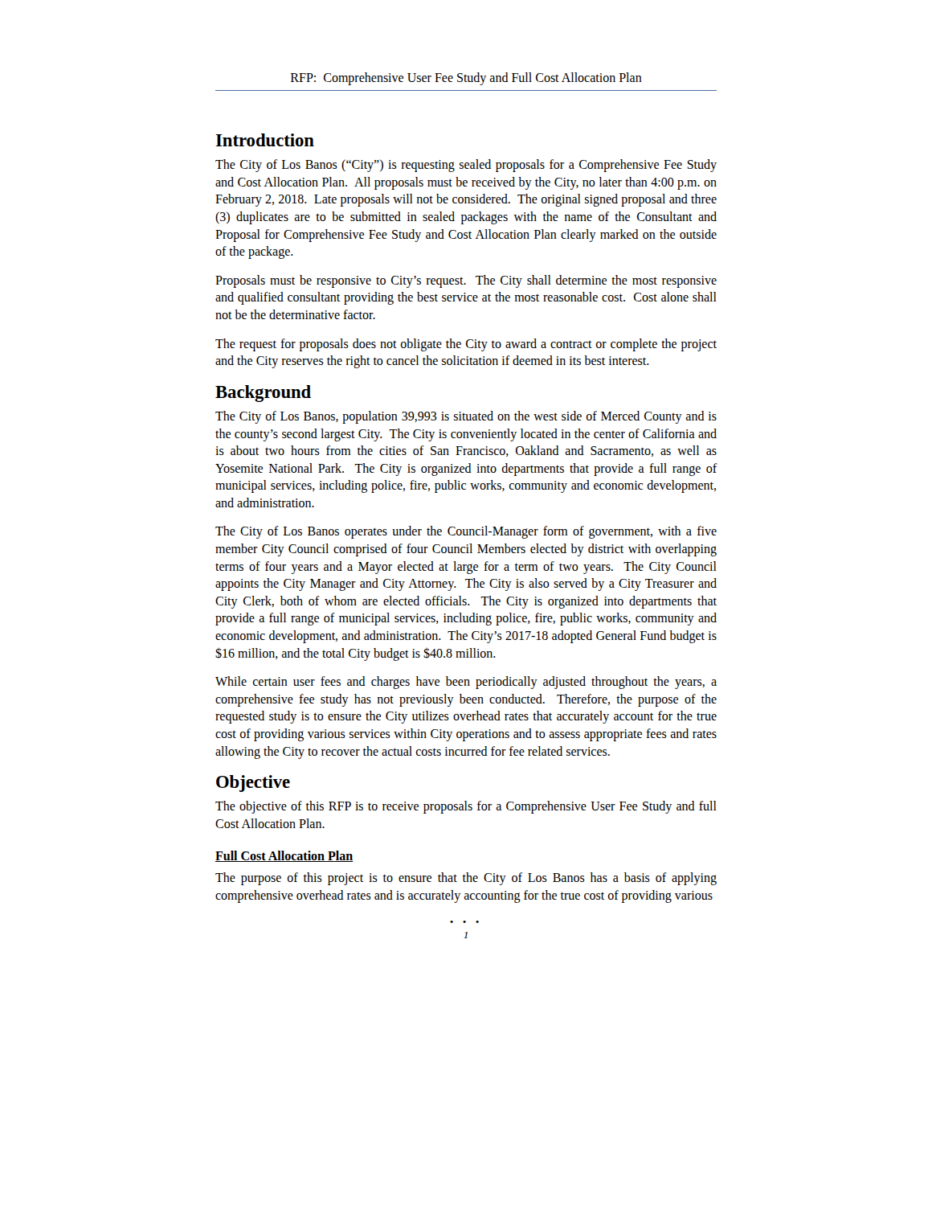RFP: Comprehensive User Fee Study and Full Cost Allocation Plan
Introduction
The City of Los Banos (“City”) is requesting sealed proposals for a Comprehensive Fee Study and Cost Allocation Plan. All proposals must be received by the City, no later than 4:00 p.m. on February 2, 2018. Late proposals will not be considered. The original signed proposal and three (3) duplicates are to be submitted in sealed packages with the name of the Consultant and Proposal for Comprehensive Fee Study and Cost Allocation Plan clearly marked on the outside of the package.
Proposals must be responsive to City’s request. The City shall determine the most responsive and qualified consultant providing the best service at the most reasonable cost. Cost alone shall not be the determinative factor.
The request for proposals does not obligate the City to award a contract or complete the project and the City reserves the right to cancel the solicitation if deemed in its best interest.
Background
The City of Los Banos, population 39,993 is situated on the west side of Merced County and is the county’s second largest City. The City is conveniently located in the center of California and is about two hours from the cities of San Francisco, Oakland and Sacramento, as well as Yosemite National Park. The City is organized into departments that provide a full range of municipal services, including police, fire, public works, community and economic development, and administration.
The City of Los Banos operates under the Council-Manager form of government, with a five member City Council comprised of four Council Members elected by district with overlapping terms of four years and a Mayor elected at large for a term of two years. The City Council appoints the City Manager and City Attorney. The City is also served by a City Treasurer and City Clerk, both of whom are elected officials. The City is organized into departments that provide a full range of municipal services, including police, fire, public works, community and economic development, and administration. The City’s 2017-18 adopted General Fund budget is $16 million, and the total City budget is $40.8 million.
While certain user fees and charges have been periodically adjusted throughout the years, a comprehensive fee study has not previously been conducted. Therefore, the purpose of the requested study is to ensure the City utilizes overhead rates that accurately account for the true cost of providing various services within City operations and to assess appropriate fees and rates allowing the City to recover the actual costs incurred for fee related services.
Objective
The objective of this RFP is to receive proposals for a Comprehensive User Fee Study and full Cost Allocation Plan.
Full Cost Allocation Plan
The purpose of this project is to ensure that the City of Los Banos has a basis of applying comprehensive overhead rates and is accurately accounting for the true cost of providing various
• • •
1